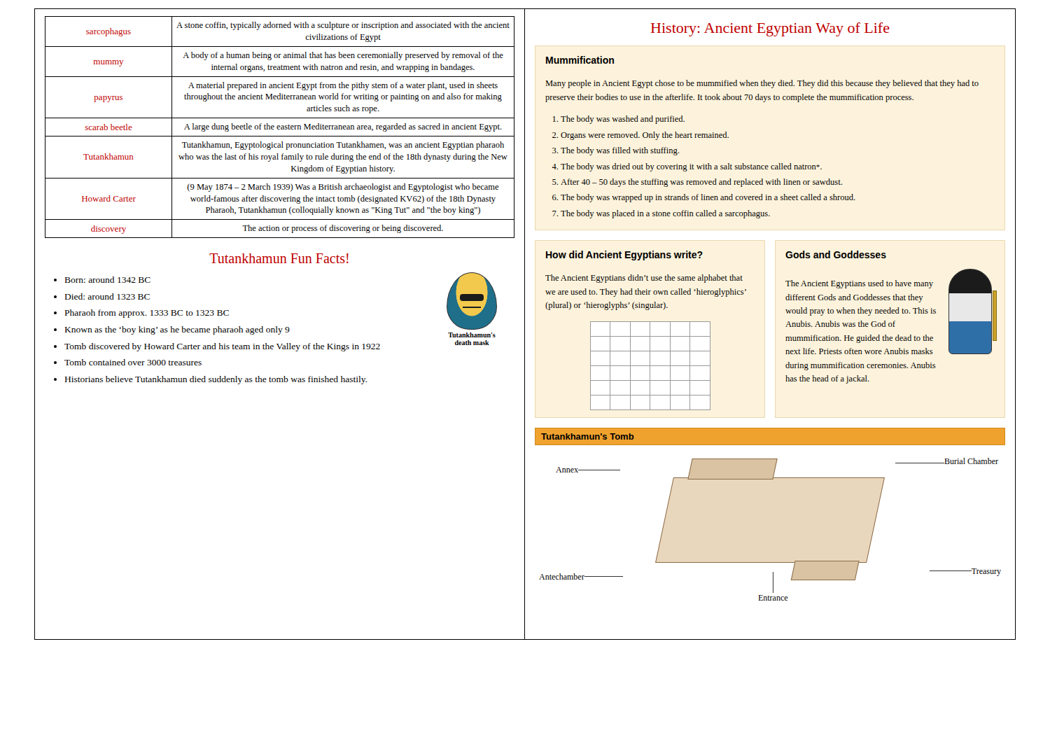| sarcophagus | A stone coffin, typically adorned with a sculpture or inscription and associated with the ancient civilizations of Egypt |
| mummy | A body of a human being or animal that has been ceremonially preserved by removal of the internal organs, treatment with natron and resin, and wrapping in bandages. |
| papyrus | A material prepared in ancient Egypt from the pithy stem of a water plant, used in sheets throughout the ancient Mediterranean world for writing or painting on and also for making articles such as rope. |
| scarab beetle | A large dung beetle of the eastern Mediterranean area, regarded as sacred in ancient Egypt. |
| Tutankhamun | Tutankhamun, Egyptological pronunciation Tutankhamen, was an ancient Egyptian pharaoh who was the last of his royal family to rule during the end of the 18th dynasty during the New Kingdom of Egyptian history. |
| Howard Carter | (9 May 1874 – 2 March 1939) Was a British archaeologist and Egyptologist who became world-famous after discovering the intact tomb (designated KV62) of the 18th Dynasty Pharaoh, Tutankhamun (colloquially known as "King Tut" and "the boy king") |
| discovery | The action or process of discovering or being discovered. |
Tutankhamun Fun Facts!
Tutankhamun's
death mask
Born: around 1342 BC
Died: around 1323 BC
Pharaoh from approx. 1333 BC to 1323 BC
Known as the ‘boy king’ as he became pharaoh aged only 9
Tomb discovered by Howard Carter and his team in the Valley of the Kings in 1922
Tomb contained over 3000 treasures
Historians believe Tutankhamun died suddenly as the tomb was finished hastily.
History: Ancient Egyptian Way of Life
Mummification
Many people in Ancient Egypt chose to be mummified when they died. They did this because they believed that they had to preserve their bodies to use in the afterlife. It took about 70 days to complete the mummification process.
The body was washed and purified.
Organs were removed. Only the heart remained.
The body was filled with stuffing.
The body was dried out by covering it with a salt substance called natron*.
After 40 – 50 days the stuffing was removed and replaced with linen or sawdust.
The body was wrapped up in strands of linen and covered in a sheet called a shroud.
The body was placed in a stone coffin called a sarcophagus.
How did Ancient Egyptians write?
The Ancient Egyptians didn’t use the same alphabet that we are used to. They had their own called ‘hieroglyphics’ (plural) or ‘hieroglyphs’ (singular).
𓃀
𓂋
𓆑
𓎛
𓇋
𓊪
𓈖
𓏏
𓅓
𓋴
𓎡
𓐍
𓄿
𓇳
𓈗
𓉐
𓌳
𓍿
𓎼
𓏲
𓐝
𓂝
𓃭
𓆓
𓅱
𓇯
𓈎
𓉔
𓊃
𓋹
𓌃
𓍯
𓎟
𓏤
𓐎
𓂻
Gods and Goddesses
The Ancient Egyptians used to have many different Gods and Goddesses that they would pray to when they needed to. This is Anubis. Anubis was the God of mummification. He guided the dead to the next life. Priests often wore Anubis masks during mummification ceremonies. Anubis has the head of a jackal.
Tutankhamun's Tomb
Annex Burial Chamber Antechamber Treasury Entrance